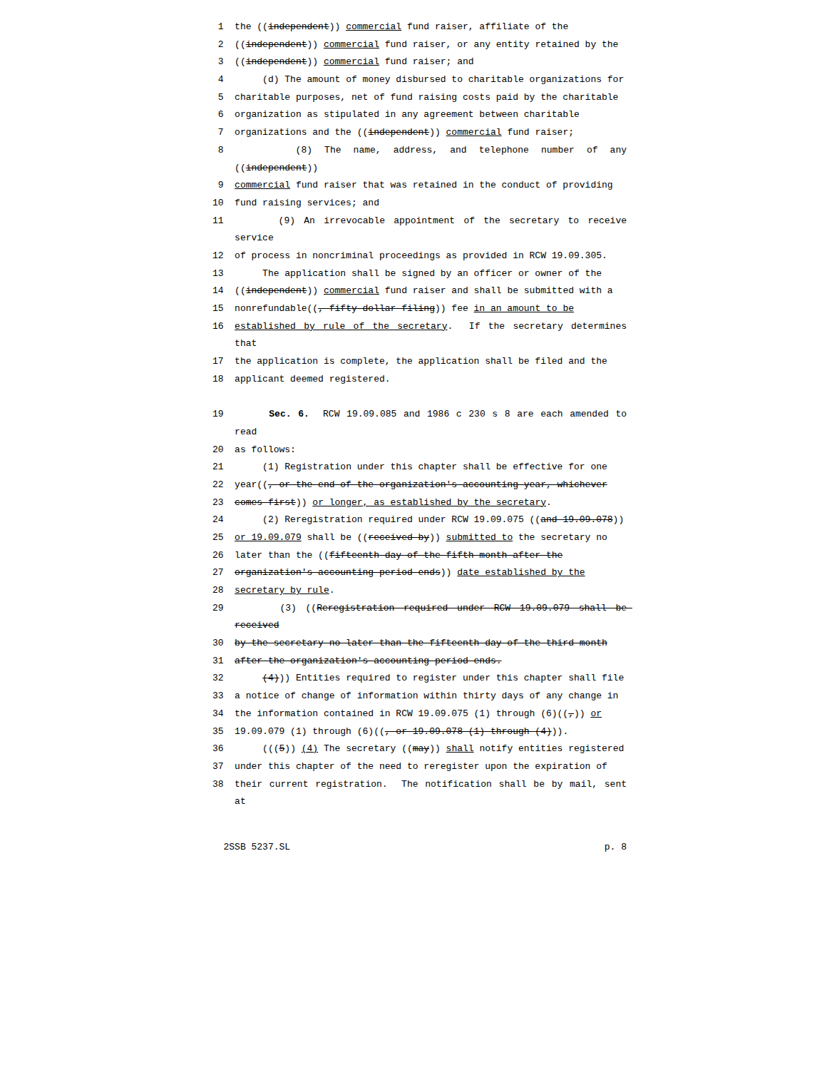1 the ((independent)) commercial fund raiser, affiliate of the
2((independent)) commercial fund raiser, or any entity retained by the
3((independent)) commercial fund raiser; and
4 (d) The amount of money disbursed to charitable organizations for
5 charitable purposes, net of fund raising costs paid by the charitable
6 organization as stipulated in any agreement between charitable
7 organizations and the ((independent)) commercial fund raiser;
8 (8) The name, address, and telephone number of any ((independent))
9 commercial fund raiser that was retained in the conduct of providing
10 fund raising services; and
11 (9) An irrevocable appointment of the secretary to receive service
12 of process in noncriminal proceedings as provided in RCW 19.09.305.
13 The application shall be signed by an officer or owner of the
14((independent)) commercial fund raiser and shall be submitted with a
15 nonrefundable((, fifty-dollar filing)) fee in an amount to be
16 established by rule of the secretary. If the secretary determines that
17 the application is complete, the application shall be filed and the
18 applicant deemed registered.
19 Sec. 6. RCW 19.09.085 and 1986 c 230 s 8 are each amended to read
20 as follows:
21 (1) Registration under this chapter shall be effective for one
22 year((, or the end of the organization's accounting year, whichever
23 comes first)) or longer, as established by the secretary.
24 (2) Reregistration required under RCW 19.09.075 ((and 19.09.078))
25 or 19.09.079 shall be ((received by)) submitted to the secretary no
26 later than the ((fifteenth day of the fifth month after the
27 organization's accounting period ends)) date established by the
28 secretary by rule.
29 (3) ((Reregistration required under RCW 19.09.079 shall be received
30 by the secretary no later than the fifteenth day of the third month
31 after the organization's accounting period ends.
32 (4))) Entities required to register under this chapter shall file
33 a notice of change of information within thirty days of any change in
34 the information contained in RCW 19.09.075 (1) through (6)((,)) or
3519.09.079 (1) through (6)((, or 19.09.078 (1) through (4))).
36 (((5)) (4) The secretary ((may)) shall notify entities registered
37 under this chapter of the need to reregister upon the expiration of
38 their current registration. The notification shall be by mail, sent at
2SSB 5237.SL p. 8